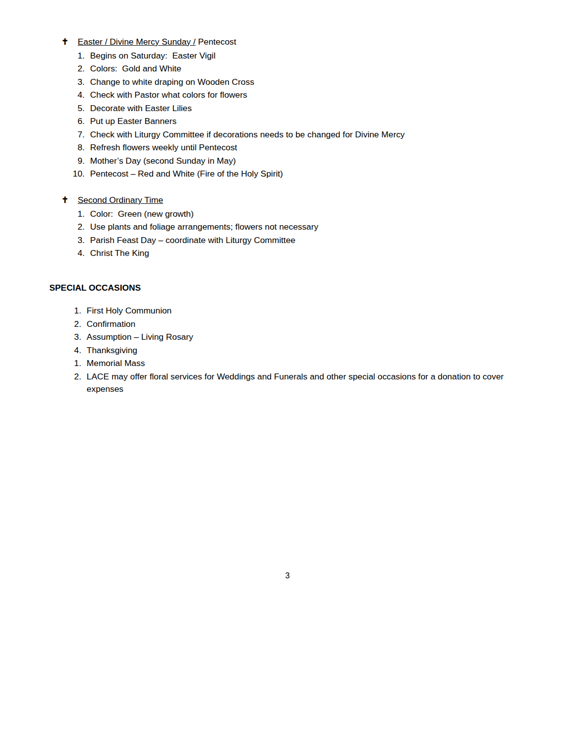✝ Easter / Divine Mercy Sunday / Pentecost
Begins on Saturday: Easter Vigil
Colors: Gold and White
Change to white draping on Wooden Cross
Check with Pastor what colors for flowers
Decorate with Easter Lilies
Put up Easter Banners
Check with Liturgy Committee if decorations needs to be changed for Divine Mercy
Refresh flowers weekly until Pentecost
Mother’s Day (second Sunday in May)
Pentecost – Red and White (Fire of the Holy Spirit)
✝ Second Ordinary Time
Color: Green (new growth)
Use plants and foliage arrangements; flowers not necessary
Parish Feast Day – coordinate with Liturgy Committee
Christ The King
SPECIAL OCCASIONS
First Holy Communion
Confirmation
Assumption – Living Rosary
Thanksgiving
Memorial Mass
LACE may offer floral services for Weddings and Funerals and other special occasions for a donation to cover expenses
3